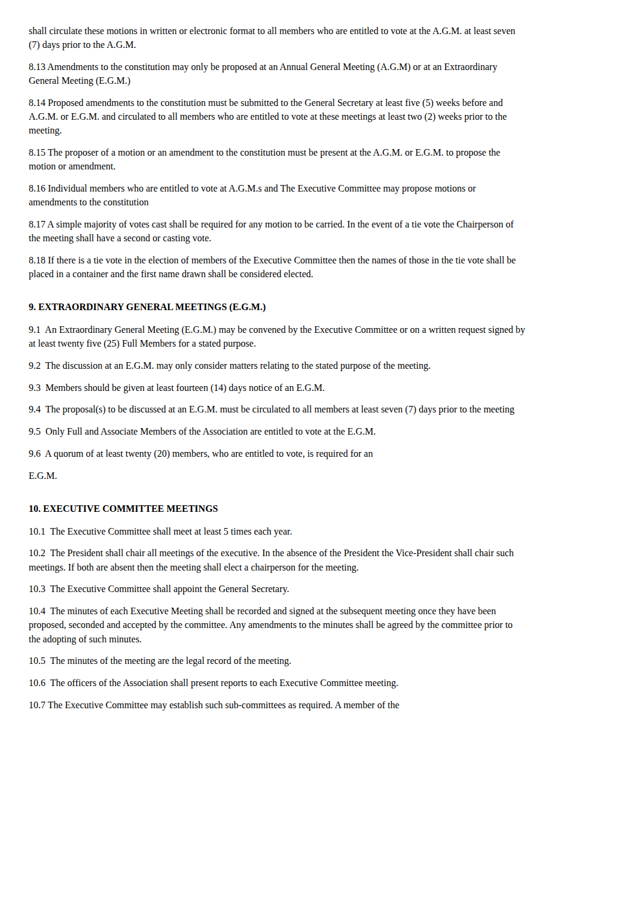shall circulate these motions in written or electronic format to all members who are entitled to vote at the A.G.M. at least seven (7) days prior to the A.G.M.
8.13 Amendments to the constitution may only be proposed at an Annual General Meeting (A.G.M) or at an Extraordinary General Meeting (E.G.M.)
8.14 Proposed amendments to the constitution must be submitted to the General Secretary at least five (5) weeks before and A.G.M. or E.G.M. and circulated to all members who are entitled to vote at these meetings at least two (2) weeks prior to the meeting.
8.15 The proposer of a motion or an amendment to the constitution must be present at the A.G.M. or E.G.M. to propose the motion or amendment.
8.16 Individual members who are entitled to vote at A.G.M.s and The Executive Committee may propose motions or amendments to the constitution
8.17 A simple majority of votes cast shall be required for any motion to be carried. In the event of a tie vote the Chairperson of the meeting shall have a second or casting vote.
8.18 If there is a tie vote in the election of members of the Executive Committee then the names of those in the tie vote shall be placed in a container and the first name drawn shall be considered elected.
9. Extraordinary General Meetings (E.G.M.)
9.1 An Extraordinary General Meeting (E.G.M.) may be convened by the Executive Committee or on a written request signed by at least twenty five (25) Full Members for a stated purpose.
9.2 The discussion at an E.G.M. may only consider matters relating to the stated purpose of the meeting.
9.3 Members should be given at least fourteen (14) days notice of an E.G.M.
9.4 The proposal(s) to be discussed at an E.G.M. must be circulated to all members at least seven (7) days prior to the meeting
9.5 Only Full and Associate Members of the Association are entitled to vote at the E.G.M.
9.6 A quorum of at least twenty (20) members, who are entitled to vote, is required for an
E.G.M.
10. Executive Committee Meetings
10.1 The Executive Committee shall meet at least 5 times each year.
10.2 The President shall chair all meetings of the executive. In the absence of the President the Vice-President shall chair such meetings. If both are absent then the meeting shall elect a chairperson for the meeting.
10.3 The Executive Committee shall appoint the General Secretary.
10.4 The minutes of each Executive Meeting shall be recorded and signed at the subsequent meeting once they have been proposed, seconded and accepted by the committee. Any amendments to the minutes shall be agreed by the committee prior to the adopting of such minutes.
10.5 The minutes of the meeting are the legal record of the meeting.
10.6 The officers of the Association shall present reports to each Executive Committee meeting.
10.7 The Executive Committee may establish such sub-committees as required. A member of the